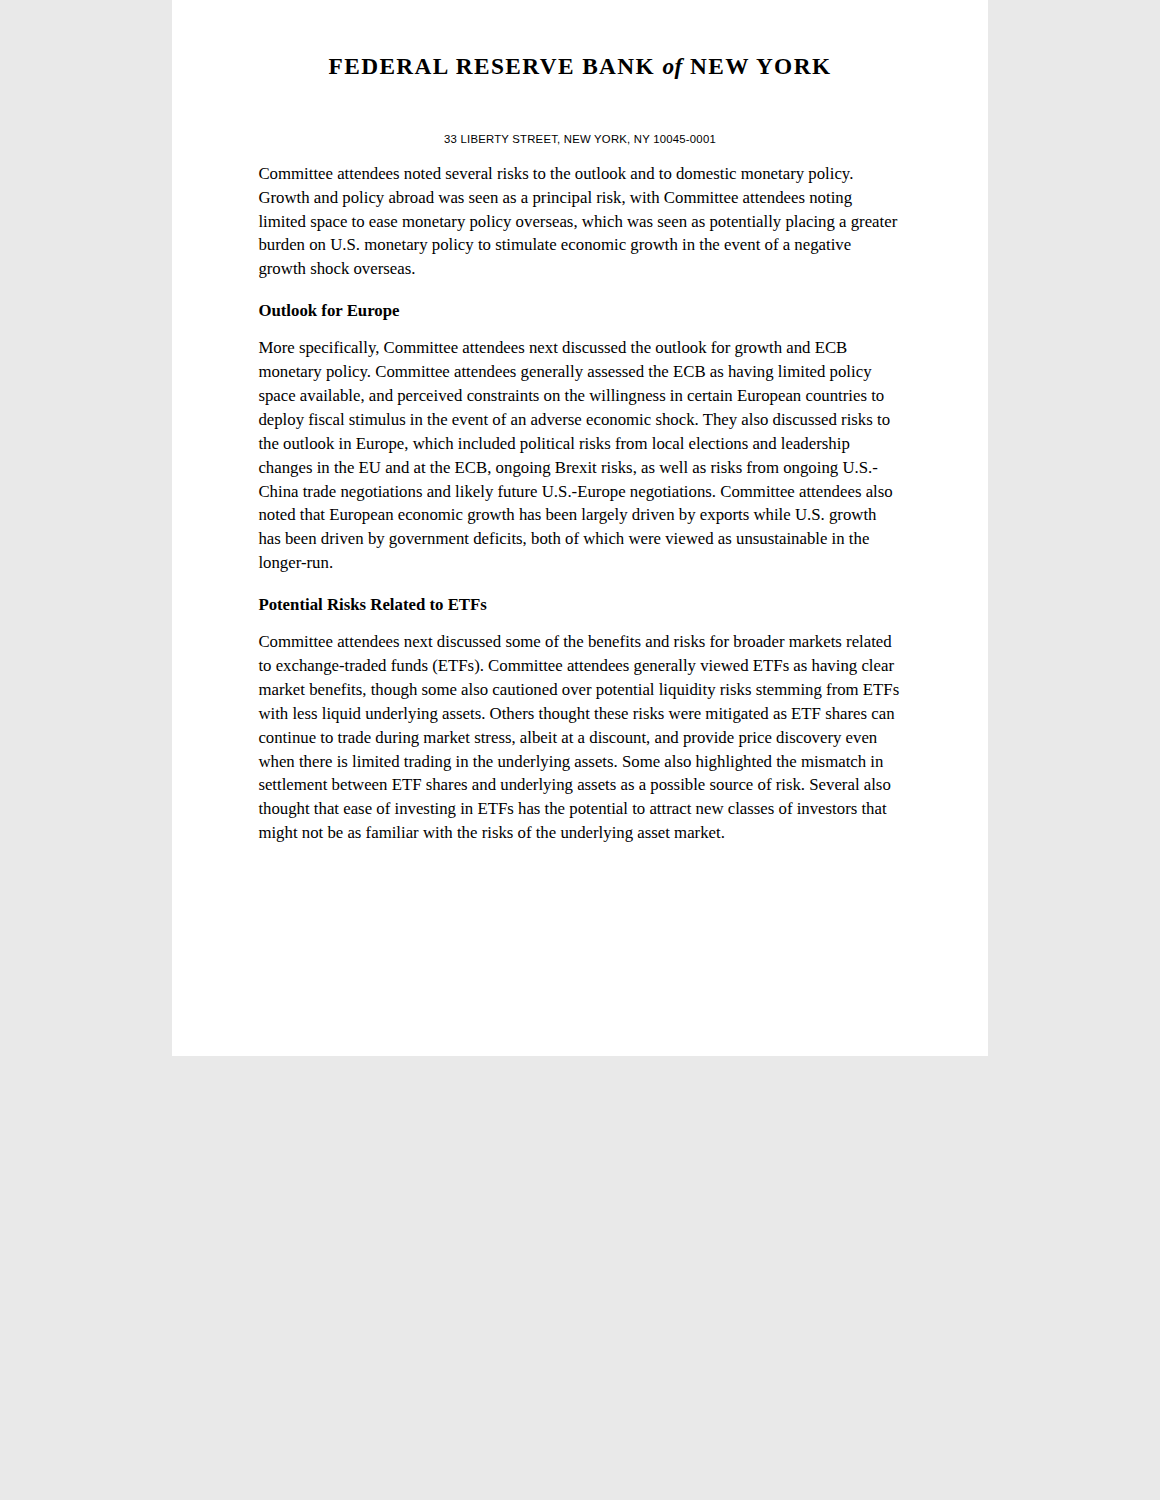FEDERAL RESERVE BANK of NEW YORK
33 LIBERTY STREET, NEW YORK, NY 10045-0001
Committee attendees noted several risks to the outlook and to domestic monetary policy. Growth and policy abroad was seen as a principal risk, with Committee attendees noting limited space to ease monetary policy overseas, which was seen as potentially placing a greater burden on U.S. monetary policy to stimulate economic growth in the event of a negative growth shock overseas.
Outlook for Europe
More specifically, Committee attendees next discussed the outlook for growth and ECB monetary policy. Committee attendees generally assessed the ECB as having limited policy space available, and perceived constraints on the willingness in certain European countries to deploy fiscal stimulus in the event of an adverse economic shock. They also discussed risks to the outlook in Europe, which included political risks from local elections and leadership changes in the EU and at the ECB, ongoing Brexit risks, as well as risks from ongoing U.S.-China trade negotiations and likely future U.S.-Europe negotiations. Committee attendees also noted that European economic growth has been largely driven by exports while U.S. growth has been driven by government deficits, both of which were viewed as unsustainable in the longer-run.
Potential Risks Related to ETFs
Committee attendees next discussed some of the benefits and risks for broader markets related to exchange-traded funds (ETFs). Committee attendees generally viewed ETFs as having clear market benefits, though some also cautioned over potential liquidity risks stemming from ETFs with less liquid underlying assets. Others thought these risks were mitigated as ETF shares can continue to trade during market stress, albeit at a discount, and provide price discovery even when there is limited trading in the underlying assets. Some also highlighted the mismatch in settlement between ETF shares and underlying assets as a possible source of risk. Several also thought that ease of investing in ETFs has the potential to attract new classes of investors that might not be as familiar with the risks of the underlying asset market.